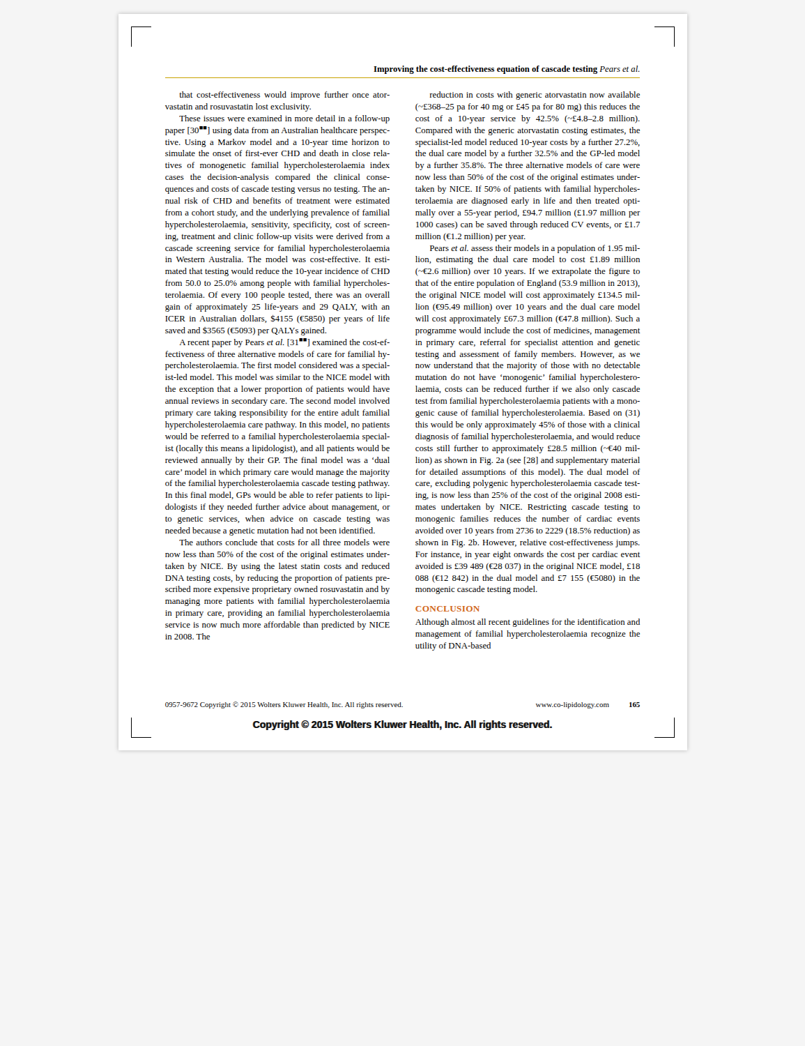Improving the cost-effectiveness equation of cascade testing Pears et al.
that cost-effectiveness would improve further once atorvastatin and rosuvastatin lost exclusivity.
These issues were examined in more detail in a follow-up paper [30■■] using data from an Australian healthcare perspective. Using a Markov model and a 10-year time horizon to simulate the onset of first-ever CHD and death in close relatives of monogenetic familial hypercholesterolaemia index cases the decision-analysis compared the clinical consequences and costs of cascade testing versus no testing. The annual risk of CHD and benefits of treatment were estimated from a cohort study, and the underlying prevalence of familial hypercholesterolaemia, sensitivity, specificity, cost of screening, treatment and clinic follow-up visits were derived from a cascade screening service for familial hypercholesterolaemia in Western Australia. The model was cost-effective. It estimated that testing would reduce the 10-year incidence of CHD from 50.0 to 25.0% among people with familial hypercholesterolaemia. Of every 100 people tested, there was an overall gain of approximately 25 life-years and 29 QALY, with an ICER in Australian dollars, $4155 (€5850) per years of life saved and $3565 (€5093) per QALYs gained.
A recent paper by Pears et al. [31■■] examined the cost-effectiveness of three alternative models of care for familial hypercholesterolaemia. The first model considered was a specialist-led model. This model was similar to the NICE model with the exception that a lower proportion of patients would have annual reviews in secondary care. The second model involved primary care taking responsibility for the entire adult familial hypercholesterolaemia care pathway. In this model, no patients would be referred to a familial hypercholesterolaemia specialist (locally this means a lipidologist), and all patients would be reviewed annually by their GP. The final model was a ‘dual care’ model in which primary care would manage the majority of the familial hypercholesterolaemia cascade testing pathway. In this final model, GPs would be able to refer patients to lipidologists if they needed further advice about management, or to genetic services, when advice on cascade testing was needed because a genetic mutation had not been identified.
The authors conclude that costs for all three models were now less than 50% of the cost of the original estimates undertaken by NICE. By using the latest statin costs and reduced DNA testing costs, by reducing the proportion of patients prescribed more expensive proprietary owned rosuvastatin and by managing more patients with familial hypercholesterolaemia in primary care, providing an familial hypercholesterolaemia service is now much more affordable than predicted by NICE in 2008. The
reduction in costs with generic atorvastatin now available (~£368–25 pa for 40 mg or £45 pa for 80 mg) this reduces the cost of a 10-year service by 42.5% (~£4.8–2.8 million). Compared with the generic atorvastatin costing estimates, the specialist-led model reduced 10-year costs by a further 27.2%, the dual care model by a further 32.5% and the GP-led model by a further 35.8%. The three alternative models of care were now less than 50% of the cost of the original estimates undertaken by NICE. If 50% of patients with familial hypercholesterolaemia are diagnosed early in life and then treated optimally over a 55-year period, £94.7 million (£1.97 million per 1000 cases) can be saved through reduced CV events, or £1.7 million (€1.2 million) per year.
Pears et al. assess their models in a population of 1.95 million, estimating the dual care model to cost £1.89 million (~€2.6 million) over 10 years. If we extrapolate the figure to that of the entire population of England (53.9 million in 2013), the original NICE model will cost approximately £134.5 million (€95.49 million) over 10 years and the dual care model will cost approximately £67.3 million (€47.8 million). Such a programme would include the cost of medicines, management in primary care, referral for specialist attention and genetic testing and assessment of family members. However, as we now understand that the majority of those with no detectable mutation do not have ‘monogenic’ familial hypercholesterolaemia, costs can be reduced further if we also only cascade test from familial hypercholesterolaemia patients with a monogenic cause of familial hypercholesterolaemia. Based on (31) this would be only approximately 45% of those with a clinical diagnosis of familial hypercholesterolaemia, and would reduce costs still further to approximately £28.5 million (~€40 million) as shown in Fig. 2a (see [28] and supplementary material for detailed assumptions of this model). The dual model of care, excluding polygenic hypercholesterolaemia cascade testing, is now less than 25% of the cost of the original 2008 estimates undertaken by NICE. Restricting cascade testing to monogenic families reduces the number of cardiac events avoided over 10 years from 2736 to 2229 (18.5% reduction) as shown in Fig. 2b. However, relative cost-effectiveness jumps. For instance, in year eight onwards the cost per cardiac event avoided is £39 489 (€28 037) in the original NICE model, £18 088 (€12 842) in the dual model and £7 155 (€5080) in the monogenic cascade testing model.
Conclusion
Although almost all recent guidelines for the identification and management of familial hypercholesterolaemia recognize the utility of DNA-based
0957-9672 Copyright © 2015 Wolters Kluwer Health, Inc. All rights reserved.
www.co-lipidology.com 165
Copyright © 2015 Wolters Kluwer Health, Inc. All rights reserved.